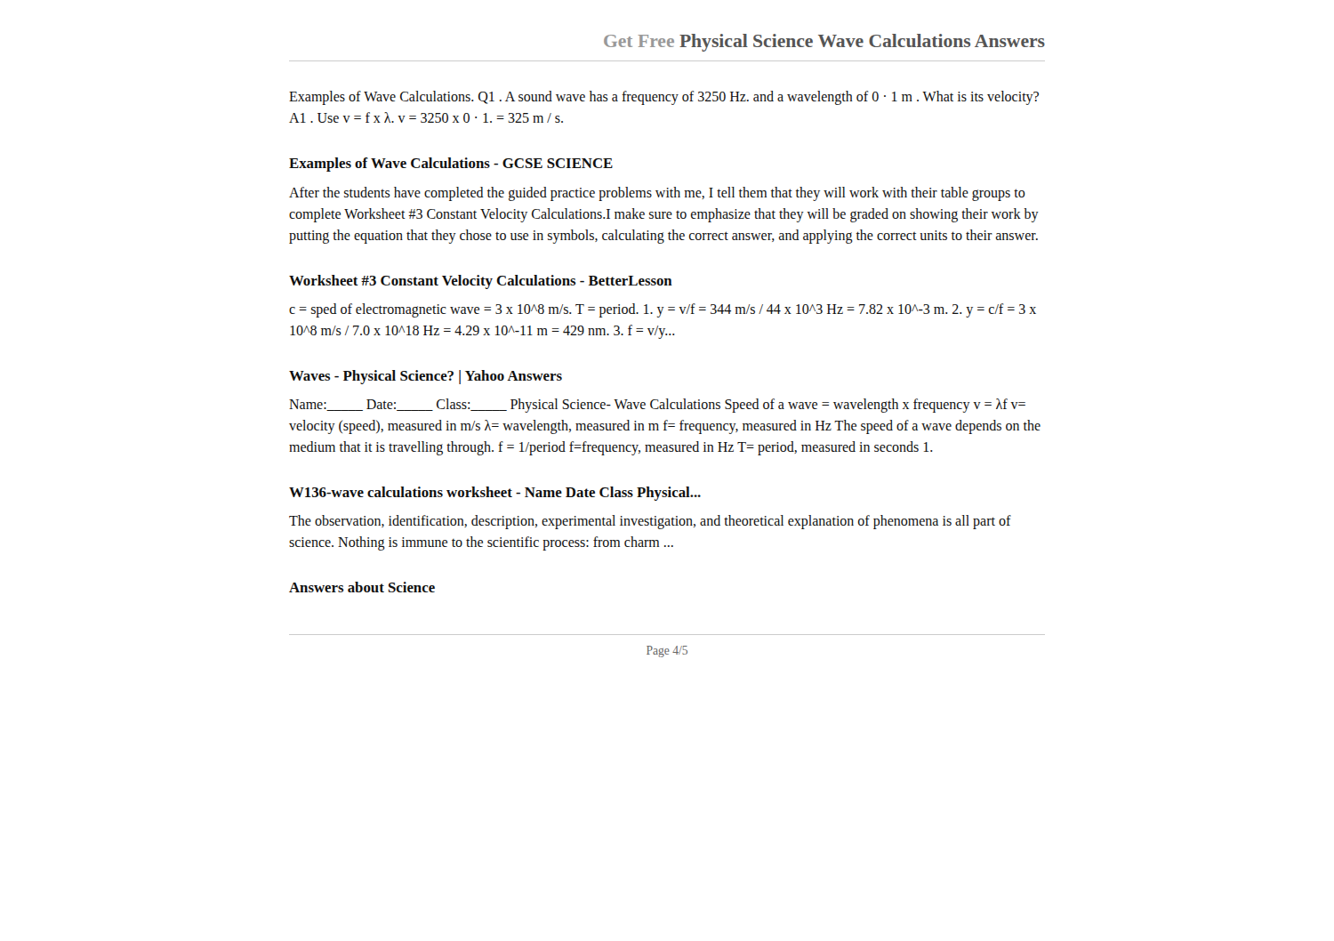Get Free Physical Science Wave Calculations Answers
Examples of Wave Calculations. Q1 . A sound wave has a frequency of 3250 Hz. and a wavelength of 0 · 1 m . What is its velocity? A1 . Use v = f x λ. v = 3250 x 0 · 1. = 325 m / s.
Examples of Wave Calculations - GCSE SCIENCE
After the students have completed the guided practice problems with me, I tell them that they will work with their table groups to complete Worksheet #3 Constant Velocity Calculations.I make sure to emphasize that they will be graded on showing their work by putting the equation that they chose to use in symbols, calculating the correct answer, and applying the correct units to their answer.
Worksheet #3 Constant Velocity Calculations - BetterLesson
c = sped of electromagnetic wave = 3 x 10^8 m/s. T = period. 1. y = v/f = 344 m/s / 44 x 10^3 Hz = 7.82 x 10^-3 m. 2. y = c/f = 3 x 10^8 m/s / 7.0 x 10^18 Hz = 4.29 x 10^-11 m = 429 nm. 3. f = v/y...
Waves - Physical Science? | Yahoo Answers
Name:_____ Date:_____ Class:_____ Physical Science- Wave Calculations Speed of a wave = wavelength x frequency v = λf v= velocity (speed), measured in m/s λ= wavelength, measured in m f= frequency, measured in Hz The speed of a wave depends on the medium that it is travelling through. f = 1/period f=frequency, measured in Hz T= period, measured in seconds 1.
W136-wave calculations worksheet - Name Date Class Physical...
The observation, identification, description, experimental investigation, and theoretical explanation of phenomena is all part of science. Nothing is immune to the scientific process: from charm ...
Answers about Science
Page 4/5